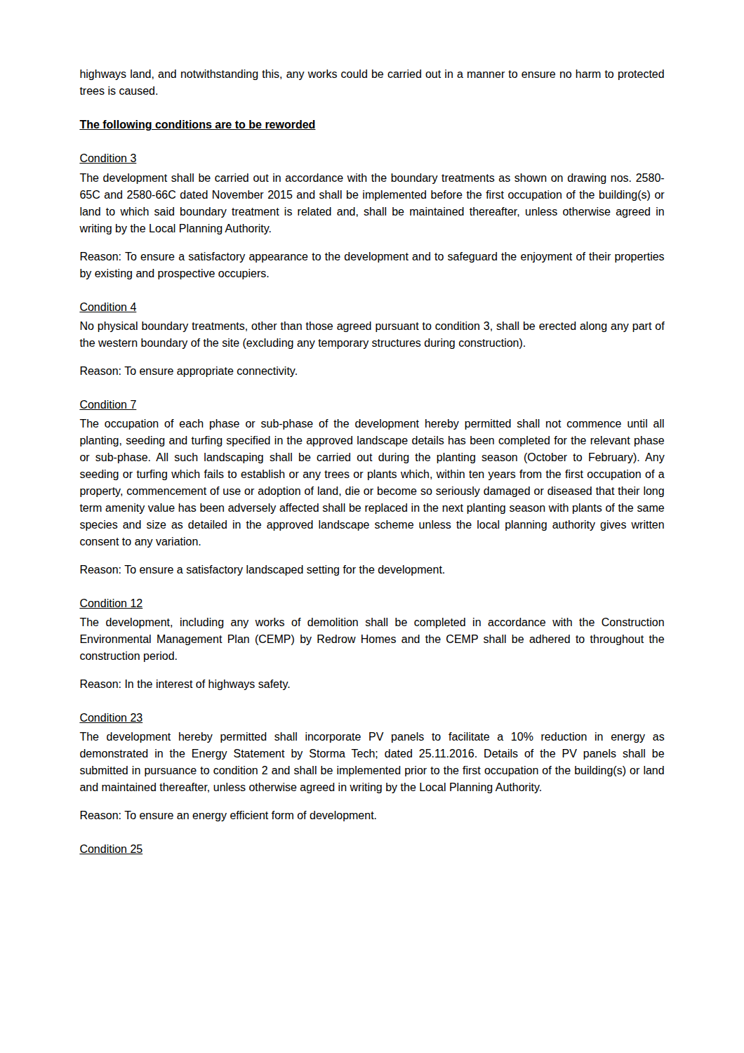highways land, and notwithstanding this, any works could be carried out in a manner to ensure no harm to protected trees is caused.
The following conditions are to be reworded
Condition 3
The development shall be carried out in accordance with the boundary treatments as shown on drawing nos. 2580-65C and 2580-66C dated November 2015 and shall be implemented before the first occupation of the building(s) or land to which said boundary treatment is related and, shall be maintained thereafter, unless otherwise agreed in writing by the Local Planning Authority.
Reason: To ensure a satisfactory appearance to the development and to safeguard the enjoyment of their properties by existing and prospective occupiers.
Condition 4
No physical boundary treatments, other than those agreed pursuant to condition 3, shall be erected along any part of the western boundary of the site (excluding any temporary structures during construction).
Reason: To ensure appropriate connectivity.
Condition 7
The occupation of each phase or sub-phase of the development hereby permitted shall not commence until all planting, seeding and turfing specified in the approved landscape details has been completed for the relevant phase or sub-phase. All such landscaping shall be carried out during the planting season (October to February). Any seeding or turfing which fails to establish or any trees or plants which, within ten years from the first occupation of a property, commencement of use or adoption of land, die or become so seriously damaged or diseased that their long term amenity value has been adversely affected shall be replaced in the next planting season with plants of the same species and size as detailed in the approved landscape scheme unless the local planning authority gives written consent to any variation.
Reason: To ensure a satisfactory landscaped setting for the development.
Condition 12
The development, including any works of demolition shall be completed in accordance with the Construction Environmental Management Plan (CEMP) by Redrow Homes and the CEMP shall be adhered to throughout the construction period.
Reason: In the interest of highways safety.
Condition 23
The development hereby permitted shall incorporate PV panels to facilitate a 10% reduction in energy as demonstrated in the Energy Statement by Storma Tech; dated 25.11.2016. Details of the PV panels shall be submitted in pursuance to condition 2 and shall be implemented prior to the first occupation of the building(s) or land and maintained thereafter, unless otherwise agreed in writing by the Local Planning Authority.
Reason: To ensure an energy efficient form of development.
Condition 25